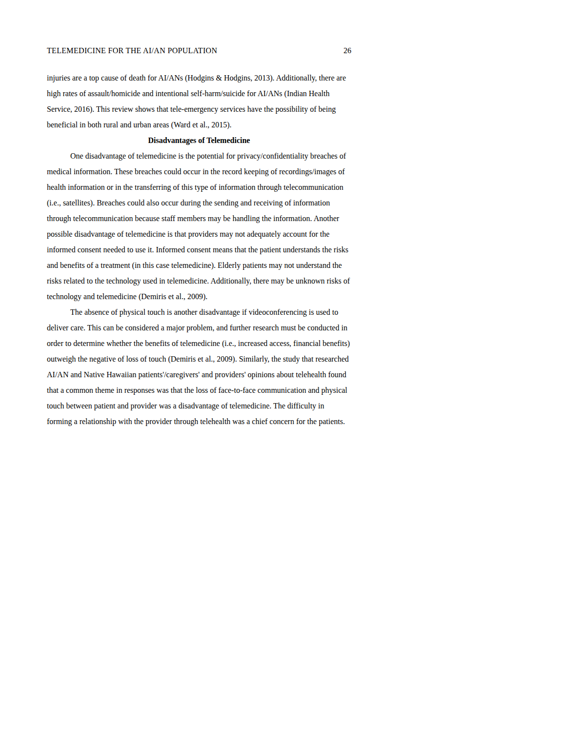Telemedicine for the AI/AN Population 26
injuries are a top cause of death for AI/ANs (Hodgins & Hodgins, 2013). Additionally, there are high rates of assault/homicide and intentional self-harm/suicide for AI/ANs (Indian Health Service, 2016). This review shows that tele-emergency services have the possibility of being beneficial in both rural and urban areas (Ward et al., 2015).
Disadvantages of Telemedicine
One disadvantage of telemedicine is the potential for privacy/confidentiality breaches of medical information. These breaches could occur in the record keeping of recordings/images of health information or in the transferring of this type of information through telecommunication (i.e., satellites). Breaches could also occur during the sending and receiving of information through telecommunication because staff members may be handling the information. Another possible disadvantage of telemedicine is that providers may not adequately account for the informed consent needed to use it. Informed consent means that the patient understands the risks and benefits of a treatment (in this case telemedicine). Elderly patients may not understand the risks related to the technology used in telemedicine. Additionally, there may be unknown risks of technology and telemedicine (Demiris et al., 2009).
The absence of physical touch is another disadvantage if videoconferencing is used to deliver care. This can be considered a major problem, and further research must be conducted in order to determine whether the benefits of telemedicine (i.e., increased access, financial benefits) outweigh the negative of loss of touch (Demiris et al., 2009). Similarly, the study that researched AI/AN and Native Hawaiian patients'/caregivers' and providers' opinions about telehealth found that a common theme in responses was that the loss of face-to-face communication and physical touch between patient and provider was a disadvantage of telemedicine. The difficulty in forming a relationship with the provider through telehealth was a chief concern for the patients.